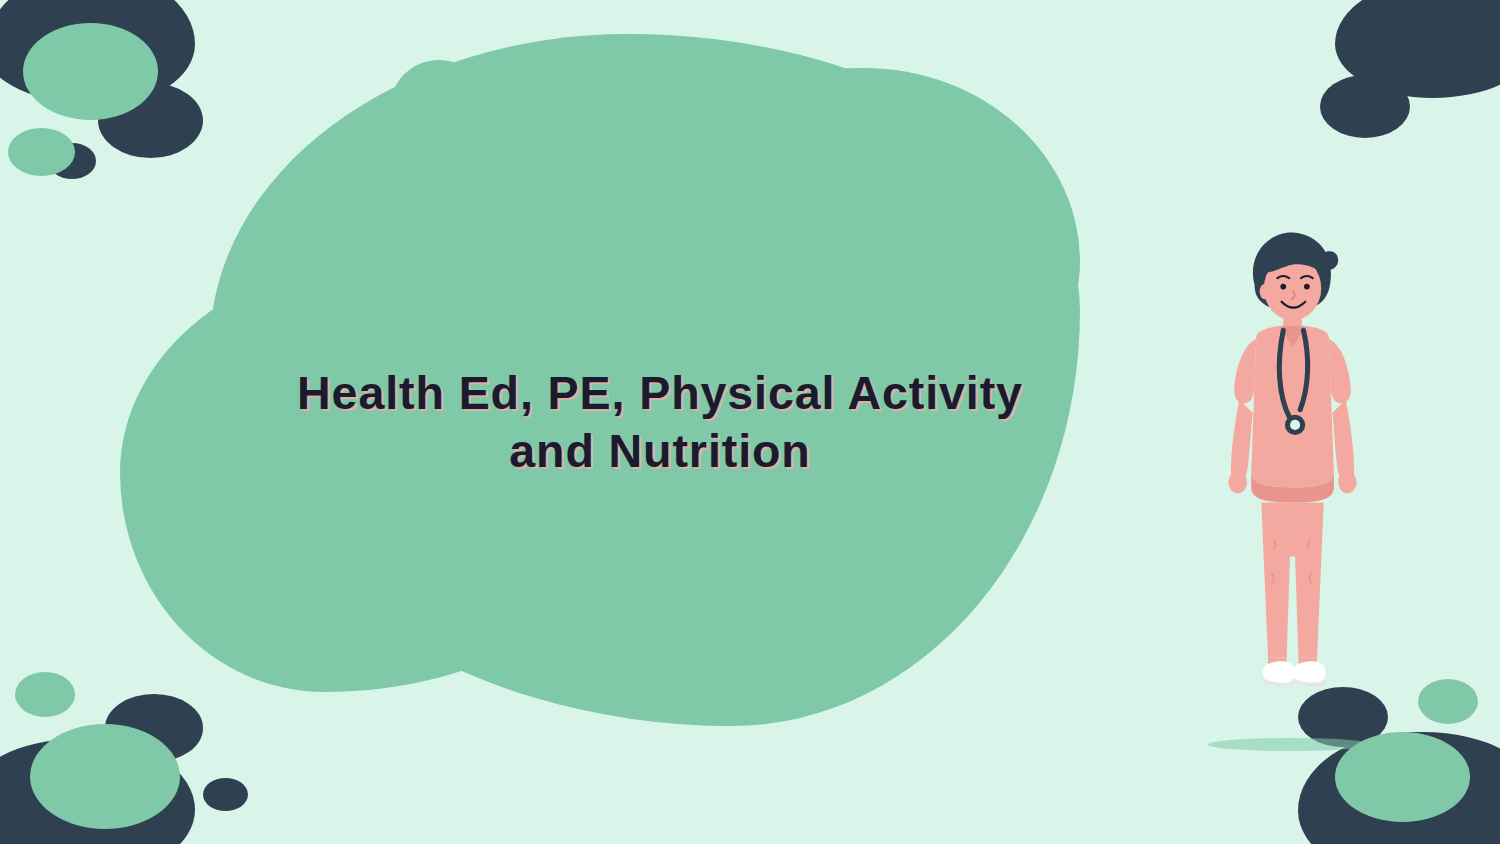Health Ed, PE, Physical Activity and Nutrition